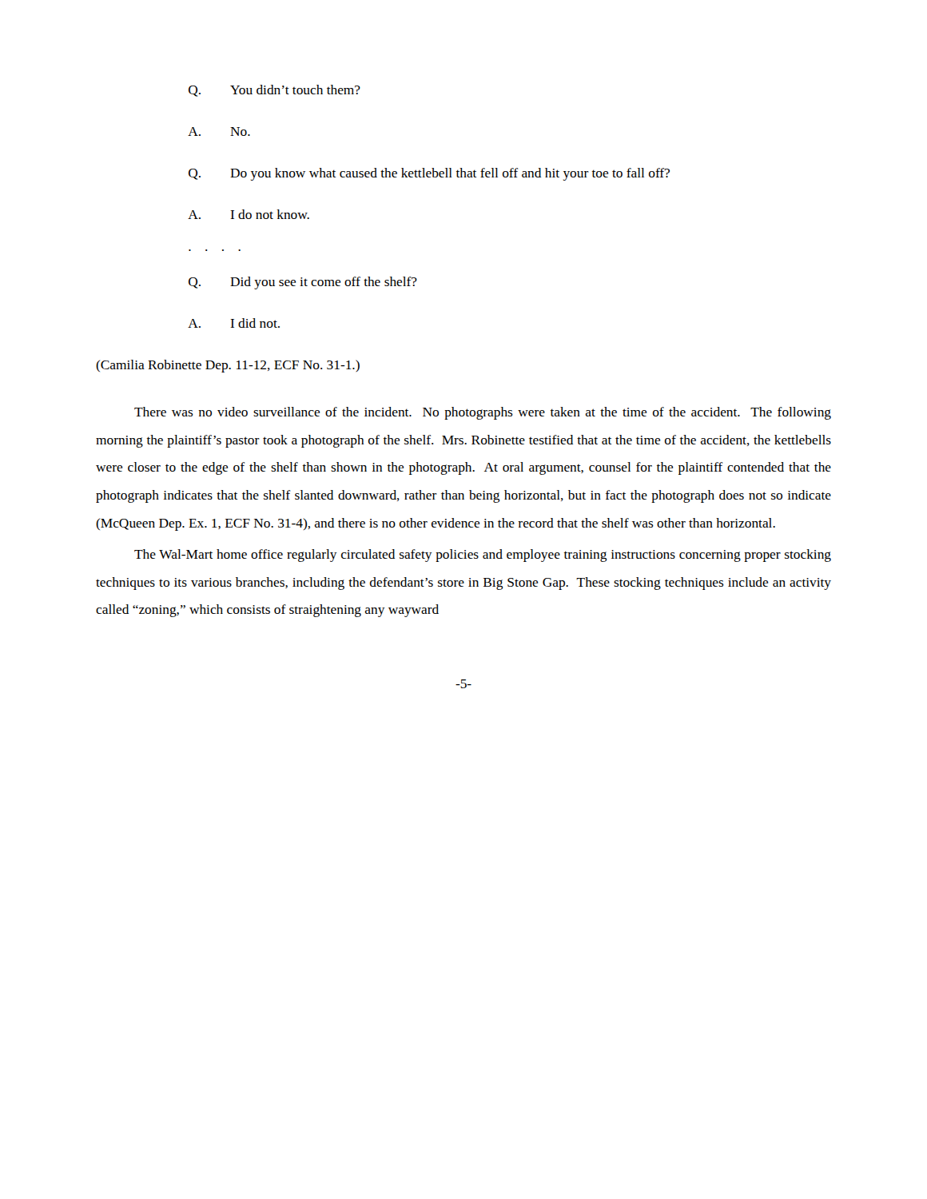Q.
You didn’t touch them?
A.
No.
Q.
Do you know what caused the kettlebell that fell off and hit your toe to fall off?
A.
I do not know.
. . . .
Q.
Did you see it come off the shelf?
A.
I did not.
(Camilia Robinette Dep. 11-12, ECF No. 31-1.)
There was no video surveillance of the incident. No photographs were taken at the time of the accident. The following morning the plaintiff’s pastor took a photograph of the shelf. Mrs. Robinette testified that at the time of the accident, the kettlebells were closer to the edge of the shelf than shown in the photograph. At oral argument, counsel for the plaintiff contended that the photograph indicates that the shelf slanted downward, rather than being horizontal, but in fact the photograph does not so indicate (McQueen Dep. Ex. 1, ECF No. 31-4), and there is no other evidence in the record that the shelf was other than horizontal.
The Wal-Mart home office regularly circulated safety policies and employee training instructions concerning proper stocking techniques to its various branches, including the defendant’s store in Big Stone Gap. These stocking techniques include an activity called “zoning,” which consists of straightening any wayward
-5-